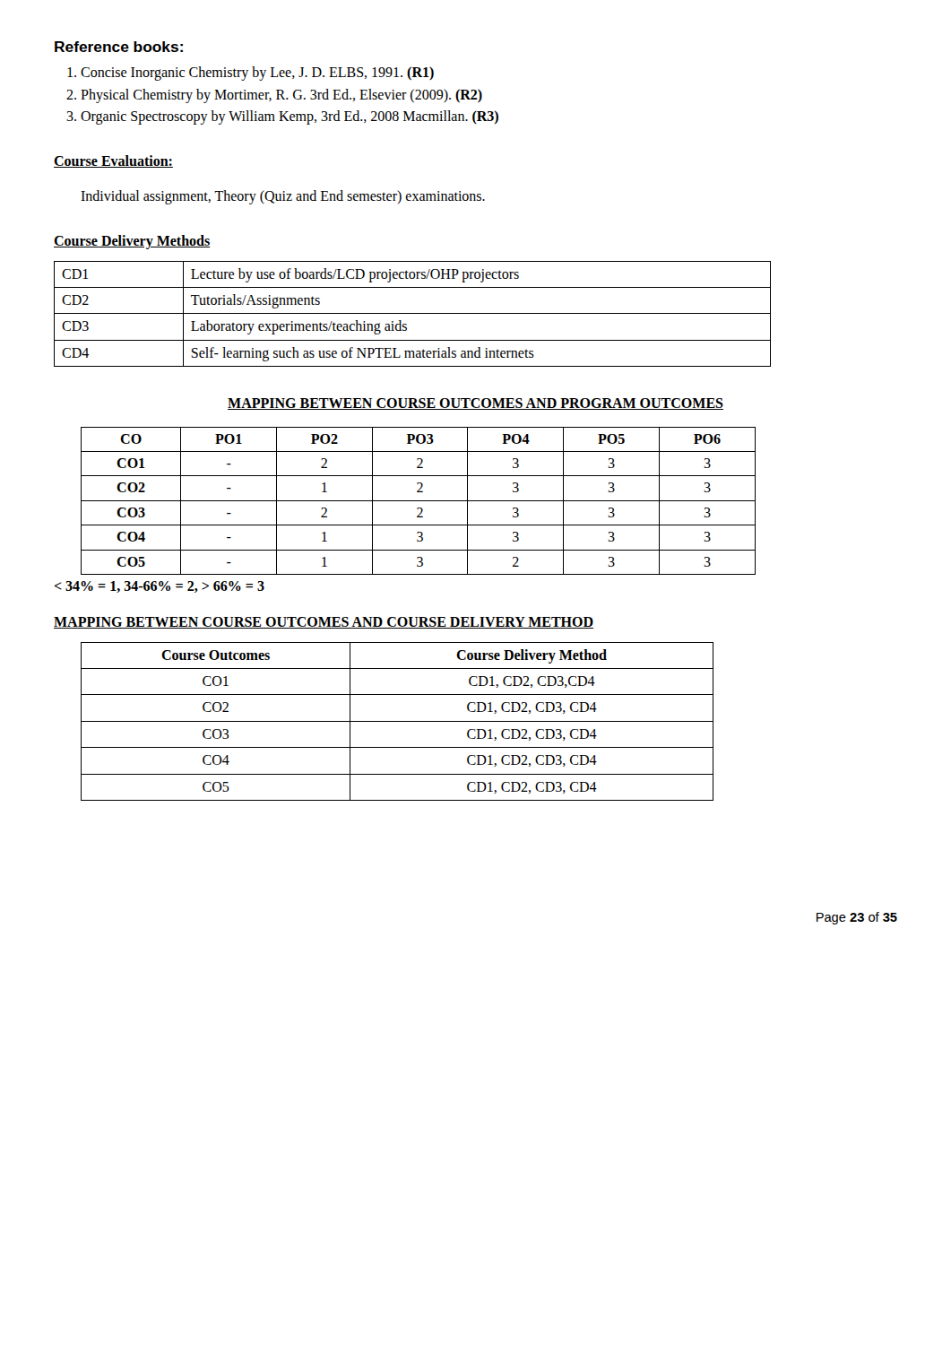Reference books:
Concise Inorganic Chemistry by Lee, J. D. ELBS, 1991. (R1)
Physical Chemistry by Mortimer, R. G. 3rd Ed., Elsevier (2009). (R2)
Organic Spectroscopy by William Kemp, 3rd Ed., 2008 Macmillan. (R3)
Course Evaluation:
Individual assignment, Theory (Quiz and End semester) examinations.
Course Delivery Methods
| CD1 | Lecture by use of boards/LCD projectors/OHP projectors |
| CD2 | Tutorials/Assignments |
| CD3 | Laboratory experiments/teaching aids |
| CD4 | Self- learning such as use of NPTEL materials and internets |
MAPPING BETWEEN COURSE OUTCOMES AND PROGRAM OUTCOMES
| CO | PO1 | PO2 | PO3 | PO4 | PO5 | PO6 |
| --- | --- | --- | --- | --- | --- | --- |
| CO1 | - | 2 | 2 | 3 | 3 | 3 |
| CO2 | - | 1 | 2 | 3 | 3 | 3 |
| CO3 | - | 2 | 2 | 3 | 3 | 3 |
| CO4 | - | 1 | 3 | 3 | 3 | 3 |
| CO5 | - | 1 | 3 | 2 | 3 | 3 |
< 34% = 1, 34-66% = 2, > 66% = 3
MAPPING BETWEEN COURSE OUTCOMES AND COURSE DELIVERY METHOD
| Course Outcomes | Course Delivery Method |
| --- | --- |
| CO1 | CD1, CD2, CD3,CD4 |
| CO2 | CD1, CD2, CD3, CD4 |
| CO3 | CD1, CD2, CD3, CD4 |
| CO4 | CD1, CD2, CD3, CD4 |
| CO5 | CD1, CD2, CD3, CD4 |
Page 23 of 35